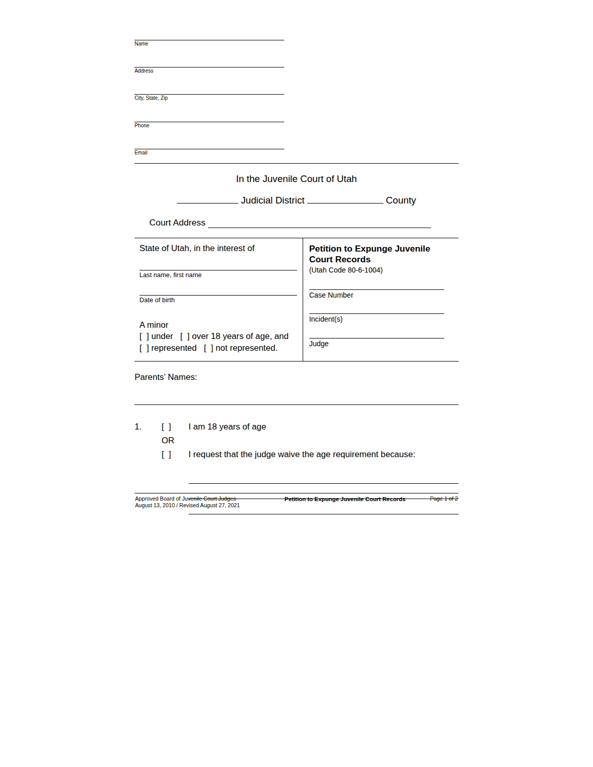Name
Address
City, State, Zip
Phone
Email
In the Juvenile Court of Utah
Judicial District County
Court Address
| State of Utah, in the interest of Last name, first name Date of birth A minor [ ] under [ ] over 18 years of age, and [ ] represented [ ] not represented. | Petition to Expunge Juvenile Court Records (Utah Code 80-6-1004) Case Number Incident(s) Judge |
Parents’ Names:
| 1. | [ ] | I am 18 years of age |
| | OR |
| | [ ] | I request that the judge waive the age requirement because: |
| Approved Board of Juvenile Court Judges August 13, 2010 / Revised August 27, 2021 | Petition to Expunge Juvenile Court Records | Page 1 of 2 |